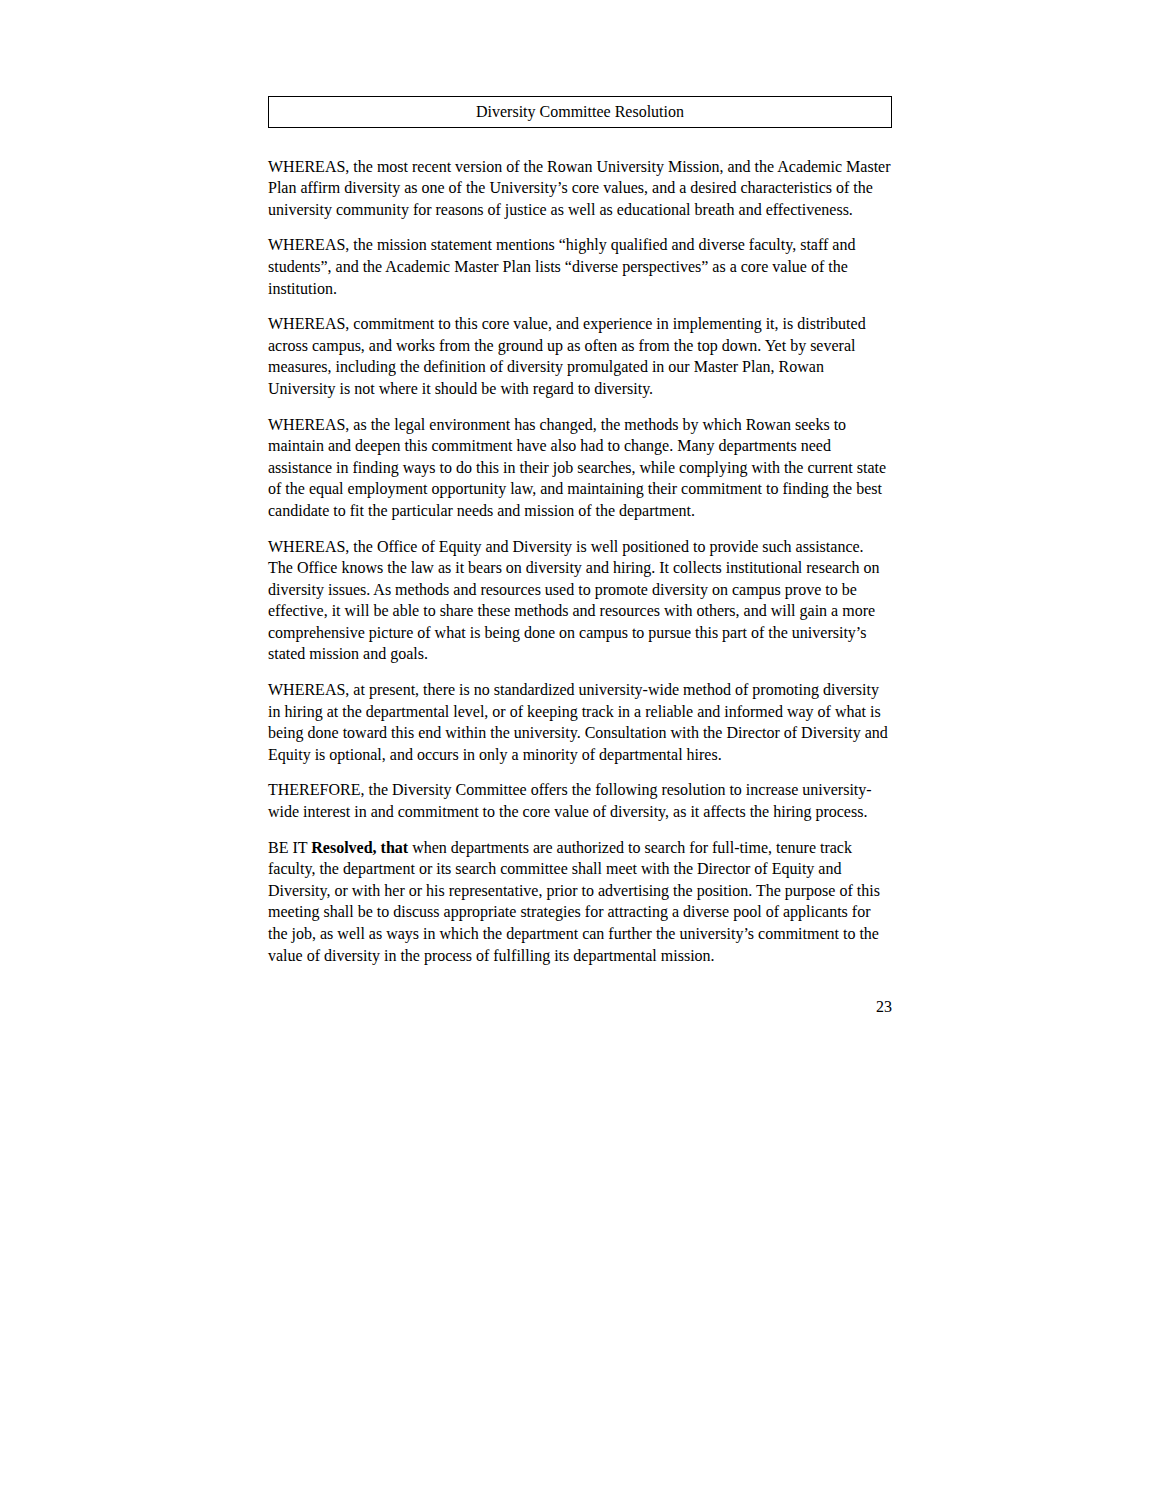Diversity Committee Resolution
WHEREAS, the most recent version of the Rowan University Mission, and the Academic Master Plan affirm diversity as one of the University’s core values, and a desired characteristics of the university community for reasons of justice as well as educational breath and effectiveness.
WHEREAS, the mission statement mentions “highly qualified and diverse faculty, staff and students”, and the Academic Master Plan lists “diverse perspectives” as a core value of the institution.
WHEREAS, commitment to this core value, and experience in implementing it, is distributed across campus, and works from the ground up as often as from the top down. Yet by several measures, including the definition of diversity promulgated in our Master Plan, Rowan University is not where it should be with regard to diversity.
WHEREAS, as the legal environment has changed, the methods by which Rowan seeks to maintain and deepen this commitment have also had to change. Many departments need assistance in finding ways to do this in their job searches, while complying with the current state of the equal employment opportunity law, and maintaining their commitment to finding the best candidate to fit the particular needs and mission of the department.
WHEREAS, the Office of Equity and Diversity is well positioned to provide such assistance. The Office knows the law as it bears on diversity and hiring. It collects institutional research on diversity issues. As methods and resources used to promote diversity on campus prove to be effective, it will be able to share these methods and resources with others, and will gain a more comprehensive picture of what is being done on campus to pursue this part of the university’s stated mission and goals.
WHEREAS, at present, there is no standardized university-wide method of promoting diversity in hiring at the departmental level, or of keeping track in a reliable and informed way of what is being done toward this end within the university. Consultation with the Director of Diversity and Equity is optional, and occurs in only a minority of departmental hires.
THEREFORE, the Diversity Committee offers the following resolution to increase university-wide interest in and commitment to the core value of diversity, as it affects the hiring process.
BE IT Resolved, that when departments are authorized to search for full-time, tenure track faculty, the department or its search committee shall meet with the Director of Equity and Diversity, or with her or his representative, prior to advertising the position. The purpose of this meeting shall be to discuss appropriate strategies for attracting a diverse pool of applicants for the job, as well as ways in which the department can further the university’s commitment to the value of diversity in the process of fulfilling its departmental mission.
23